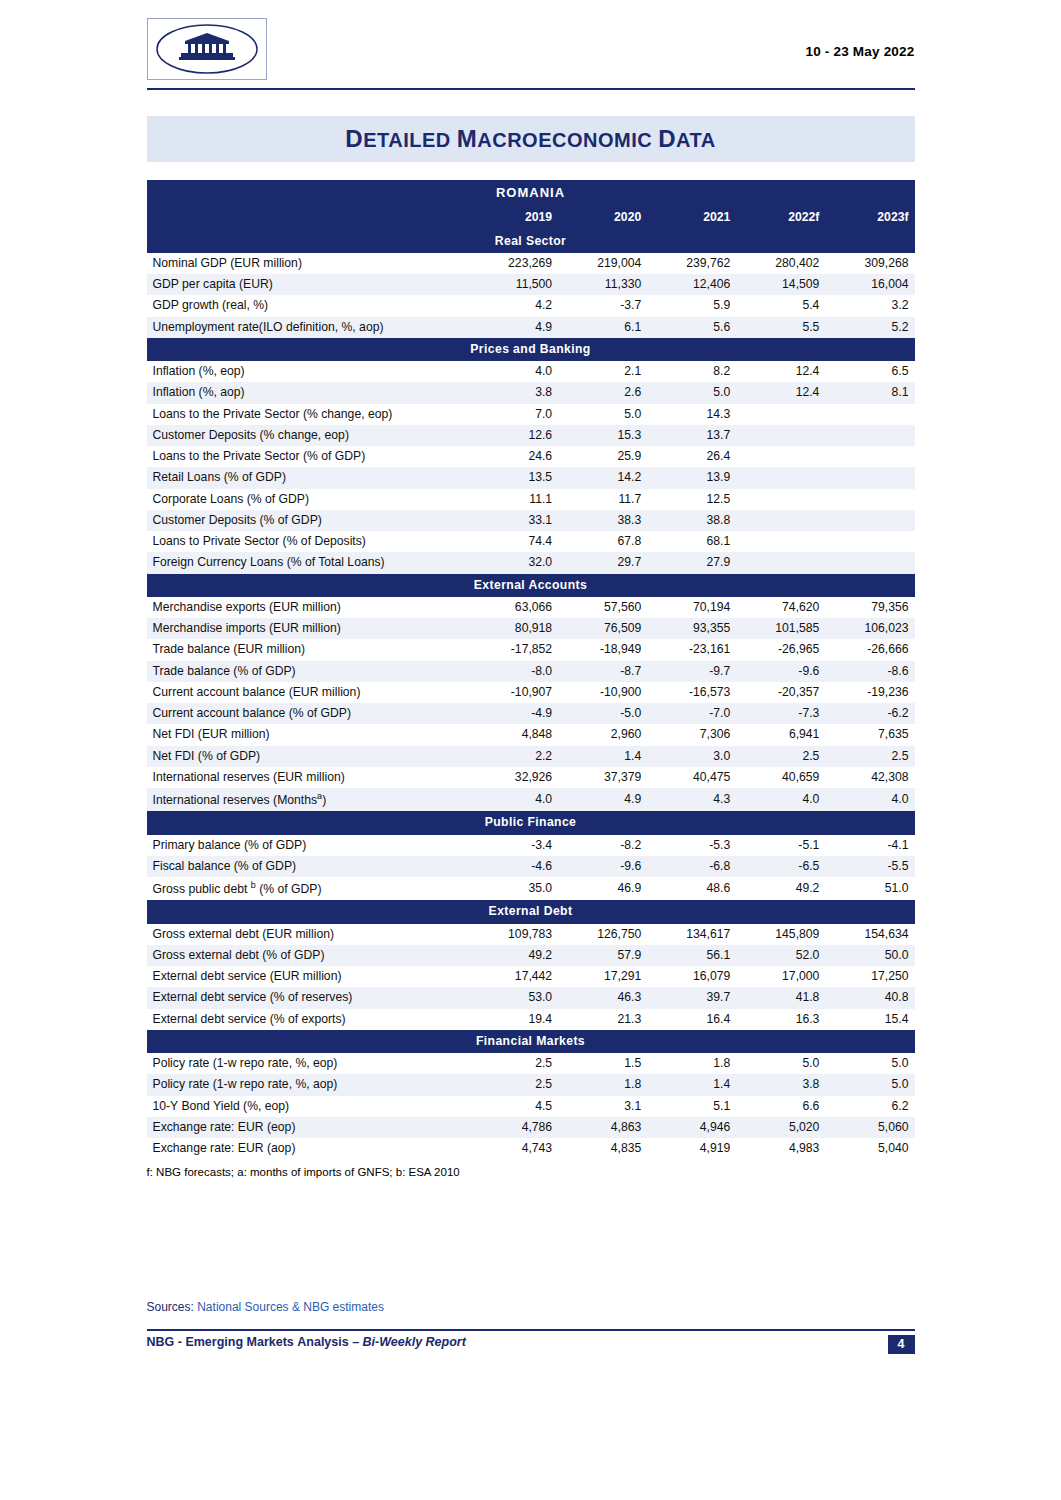10 - 23 May 2022
DETAILED MACROECONOMIC DATA
ROMANIA
| | 2019 | 2020 | 2021 | 2022f | 2023f |
| --- | --- | --- | --- | --- | --- |
| Real Sector |
| Nominal GDP (EUR million) | 223,269 | 219,004 | 239,762 | 280,402 | 309,268 |
| GDP per capita (EUR) | 11,500 | 11,330 | 12,406 | 14,509 | 16,004 |
| GDP growth (real, %) | 4.2 | -3.7 | 5.9 | 5.4 | 3.2 |
| Unemployment rate(ILO definition, %, aop) | 4.9 | 6.1 | 5.6 | 5.5 | 5.2 |
| Prices and Banking |
| Inflation (%, eop) | 4.0 | 2.1 | 8.2 | 12.4 | 6.5 |
| Inflation (%, aop) | 3.8 | 2.6 | 5.0 | 12.4 | 8.1 |
| Loans to the Private Sector (% change, eop) | 7.0 | 5.0 | 14.3 | | |
| Customer Deposits (% change, eop) | 12.6 | 15.3 | 13.7 | | |
| Loans to the Private Sector (% of GDP) | 24.6 | 25.9 | 26.4 | | |
| Retail Loans (% of GDP) | 13.5 | 14.2 | 13.9 | | |
| Corporate Loans (% of GDP) | 11.1 | 11.7 | 12.5 | | |
| Customer Deposits (% of GDP) | 33.1 | 38.3 | 38.8 | | |
| Loans to Private Sector (% of Deposits) | 74.4 | 67.8 | 68.1 | | |
| Foreign Currency Loans (% of Total Loans) | 32.0 | 29.7 | 27.9 | | |
| External Accounts |
| Merchandise exports (EUR million) | 63,066 | 57,560 | 70,194 | 74,620 | 79,356 |
| Merchandise imports (EUR million) | 80,918 | 76,509 | 93,355 | 101,585 | 106,023 |
| Trade balance (EUR million) | -17,852 | -18,949 | -23,161 | -26,965 | -26,666 |
| Trade balance (% of GDP) | -8.0 | -8.7 | -9.7 | -9.6 | -8.6 |
| Current account balance (EUR million) | -10,907 | -10,900 | -16,573 | -20,357 | -19,236 |
| Current account balance (% of GDP) | -4.9 | -5.0 | -7.0 | -7.3 | -6.2 |
| Net FDI (EUR million) | 4,848 | 2,960 | 7,306 | 6,941 | 7,635 |
| Net FDI (% of GDP) | 2.2 | 1.4 | 3.0 | 2.5 | 2.5 |
| International reserves (EUR million) | 32,926 | 37,379 | 40,475 | 40,659 | 42,308 |
| International reserves (Months a ) | 4.0 | 4.9 | 4.3 | 4.0 | 4.0 |
| Public Finance |
| Primary balance (% of GDP) | -3.4 | -8.2 | -5.3 | -5.1 | -4.1 |
| Fiscal balance (% of GDP) | -4.6 | -9.6 | -6.8 | -6.5 | -5.5 |
| Gross public debt b (% of GDP) | 35.0 | 46.9 | 48.6 | 49.2 | 51.0 |
| External Debt |
| Gross external debt (EUR million) | 109,783 | 126,750 | 134,617 | 145,809 | 154,634 |
| Gross external debt (% of GDP) | 49.2 | 57.9 | 56.1 | 52.0 | 50.0 |
| External debt service (EUR million) | 17,442 | 17,291 | 16,079 | 17,000 | 17,250 |
| External debt service (% of reserves) | 53.0 | 46.3 | 39.7 | 41.8 | 40.8 |
| External debt service (% of exports) | 19.4 | 21.3 | 16.4 | 16.3 | 15.4 |
| Financial Markets |
| Policy rate (1-w repo rate, %, eop) | 2.5 | 1.5 | 1.8 | 5.0 | 5.0 |
| Policy rate (1-w repo rate, %, aop) | 2.5 | 1.8 | 1.4 | 3.8 | 5.0 |
| 10-Y Bond Yield (%, eop) | 4.5 | 3.1 | 5.1 | 6.6 | 6.2 |
| Exchange rate: EUR (eop) | 4,786 | 4,863 | 4,946 | 5,020 | 5,060 |
| Exchange rate: EUR (aop) | 4,743 | 4,835 | 4,919 | 4,983 | 5,040 |
f: NBG forecasts; a: months of imports of GNFS; b: ESA 2010
Sources: National Sources & NBG estimates
NBG - Emerging Markets Analysis – Bi-Weekly Report
4